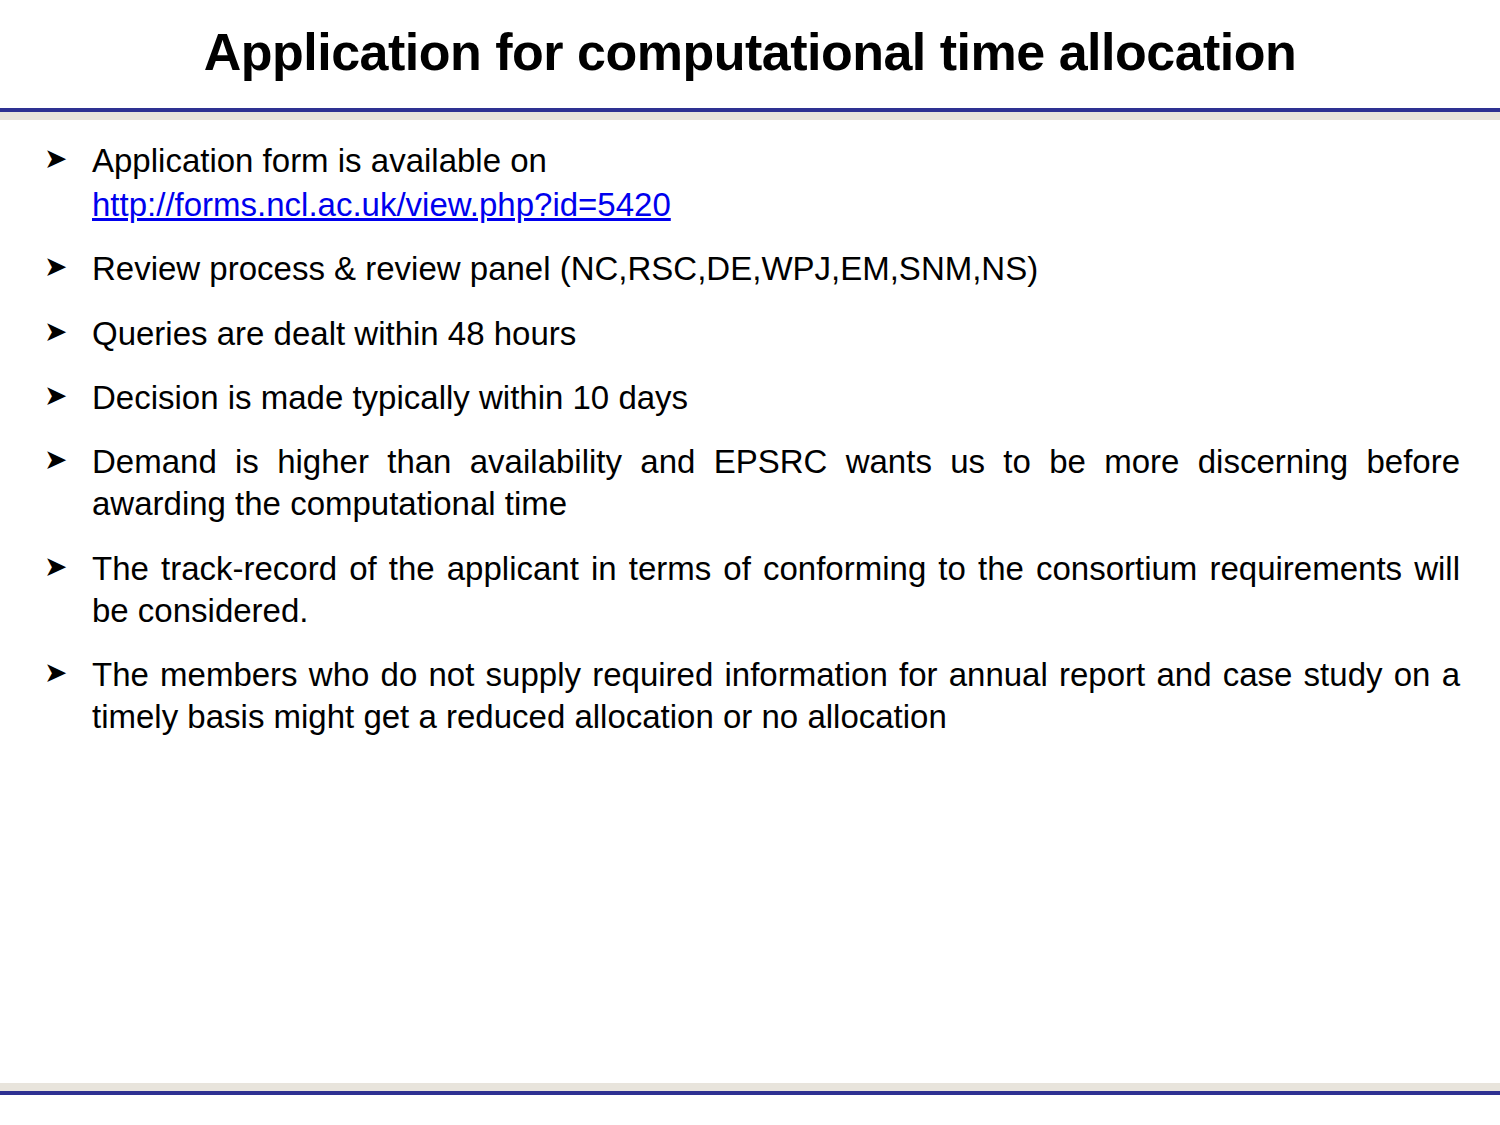Application for computational time allocation
Application form is available on http://forms.ncl.ac.uk/view.php?id=5420
Review process & review panel (NC,RSC,DE,WPJ,EM,SNM,NS)
Queries are dealt within 48 hours
Decision is made typically within 10 days
Demand is higher than availability and EPSRC wants us to be more discerning before awarding the computational time
The track-record of the applicant in terms of conforming to the consortium requirements will be considered.
The members who do not supply required information for annual report and case study on a timely basis might get a reduced allocation or no allocation